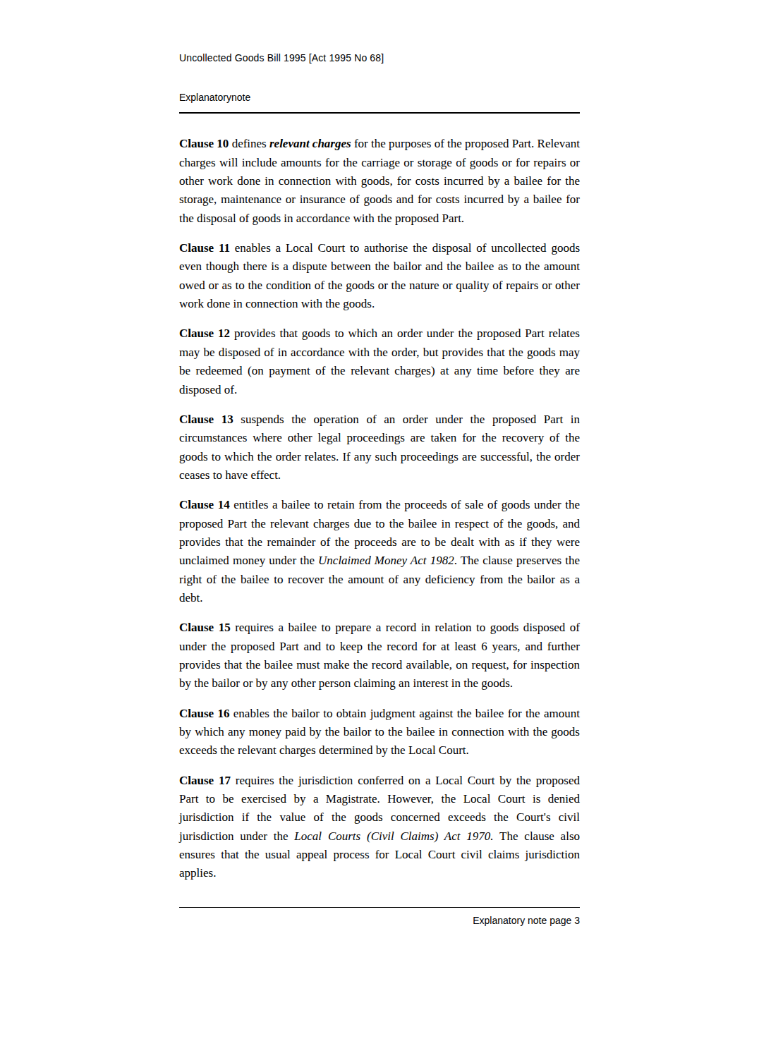Uncollected Goods Bill 1995 [Act 1995 No 68]
Explanatorynote
Clause 10 defines relevant charges for the purposes of the proposed Part. Relevant charges will include amounts for the carriage or storage of goods or for repairs or other work done in connection with goods, for costs incurred by a bailee for the storage, maintenance or insurance of goods and for costs incurred by a bailee for the disposal of goods in accordance with the proposed Part.
Clause 11 enables a Local Court to authorise the disposal of uncollected goods even though there is a dispute between the bailor and the bailee as to the amount owed or as to the condition of the goods or the nature or quality of repairs or other work done in connection with the goods.
Clause 12 provides that goods to which an order under the proposed Part relates may be disposed of in accordance with the order, but provides that the goods may be redeemed (on payment of the relevant charges) at any time before they are disposed of.
Clause 13 suspends the operation of an order under the proposed Part in circumstances where other legal proceedings are taken for the recovery of the goods to which the order relates. If any such proceedings are successful, the order ceases to have effect.
Clause 14 entitles a bailee to retain from the proceeds of sale of goods under the proposed Part the relevant charges due to the bailee in respect of the goods, and provides that the remainder of the proceeds are to be dealt with as if they were unclaimed money under the Unclaimed Money Act 1982. The clause preserves the right of the bailee to recover the amount of any deficiency from the bailor as a debt.
Clause 15 requires a bailee to prepare a record in relation to goods disposed of under the proposed Part and to keep the record for at least 6 years, and further provides that the bailee must make the record available, on request, for inspection by the bailor or by any other person claiming an interest in the goods.
Clause 16 enables the bailor to obtain judgment against the bailee for the amount by which any money paid by the bailor to the bailee in connection with the goods exceeds the relevant charges determined by the Local Court.
Clause 17 requires the jurisdiction conferred on a Local Court by the proposed Part to be exercised by a Magistrate. However, the Local Court is denied jurisdiction if the value of the goods concerned exceeds the Court's civil jurisdiction under the Local Courts (Civil Claims) Act 1970. The clause also ensures that the usual appeal process for Local Court civil claims jurisdiction applies.
Explanatory note page 3